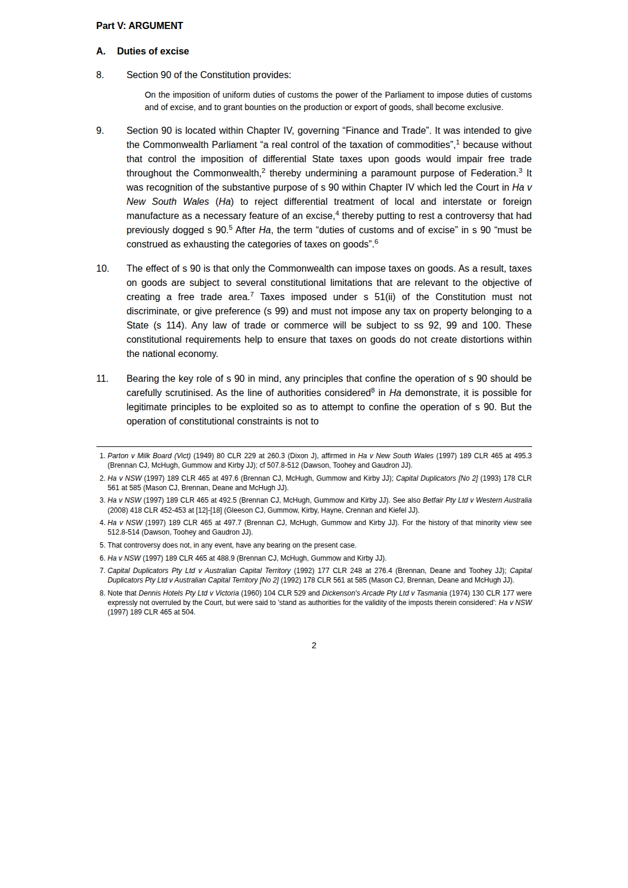Part V: ARGUMENT
A. Duties of excise
8. Section 90 of the Constitution provides:
On the imposition of uniform duties of customs the power of the Parliament to impose duties of customs and of excise, and to grant bounties on the production or export of goods, shall become exclusive.
9. Section 90 is located within Chapter IV, governing “Finance and Trade”. It was intended to give the Commonwealth Parliament “a real control of the taxation of commodities”,1 because without that control the imposition of differential State taxes upon goods would impair free trade throughout the Commonwealth,2 thereby undermining a paramount purpose of Federation.3 It was recognition of the substantive purpose of s 90 within Chapter IV which led the Court in Ha v New South Wales (Ha) to reject differential treatment of local and interstate or foreign manufacture as a necessary feature of an excise,4 thereby putting to rest a controversy that had previously dogged s 90.5 After Ha, the term “duties of customs and of excise” in s 90 “must be construed as exhausting the categories of taxes on goods”.6
10. The effect of s 90 is that only the Commonwealth can impose taxes on goods. As a result, taxes on goods are subject to several constitutional limitations that are relevant to the objective of creating a free trade area.7 Taxes imposed under s 51(ii) of the Constitution must not discriminate, or give preference (s 99) and must not impose any tax on property belonging to a State (s 114). Any law of trade or commerce will be subject to ss 92, 99 and 100. These constitutional requirements help to ensure that taxes on goods do not create distortions within the national economy.
11. Bearing the key role of s 90 in mind, any principles that confine the operation of s 90 should be carefully scrutinised. As the line of authorities considered8 in Ha demonstrate, it is possible for legitimate principles to be exploited so as to attempt to confine the operation of s 90. But the operation of constitutional constraints is not to
Parton v Milk Board (Vict) (1949) 80 CLR 229 at 260.3 (Dixon J), affirmed in Ha v New South Wales (1997) 189 CLR 465 at 495.3 (Brennan CJ, McHugh, Gummow and Kirby JJ); cf 507.8-512 (Dawson, Toohey and Gaudron JJ).
Ha v NSW (1997) 189 CLR 465 at 497.6 (Brennan CJ, McHugh, Gummow and Kirby JJ); Capital Duplicators [No 2] (1993) 178 CLR 561 at 585 (Mason CJ, Brennan, Deane and McHugh JJ).
Ha v NSW (1997) 189 CLR 465 at 492.5 (Brennan CJ, McHugh, Gummow and Kirby JJ). See also Betfair Pty Ltd v Western Australia (2008) 418 CLR 452-453 at [12]-[18] (Gleeson CJ, Gummow, Kirby, Hayne, Crennan and Kiefel JJ).
Ha v NSW (1997) 189 CLR 465 at 497.7 (Brennan CJ, McHugh, Gummow and Kirby JJ). For the history of that minority view see 512.8-514 (Dawson, Toohey and Gaudron JJ).
That controversy does not, in any event, have any bearing on the present case.
Ha v NSW (1997) 189 CLR 465 at 488.9 (Brennan CJ, McHugh, Gummow and Kirby JJ).
Capital Duplicators Pty Ltd v Australian Capital Territory (1992) 177 CLR 248 at 276.4 (Brennan, Deane and Toohey JJ); Capital Duplicators Pty Ltd v Australian Capital Territory [No 2] (1992) 178 CLR 561 at 585 (Mason CJ, Brennan, Deane and McHugh JJ).
Note that Dennis Hotels Pty Ltd v Victoria (1960) 104 CLR 529 and Dickenson's Arcade Pty Ltd v Tasmania (1974) 130 CLR 177 were expressly not overruled by the Court, but were said to 'stand as authorities for the validity of the imposts therein considered': Ha v NSW (1997) 189 CLR 465 at 504.
2